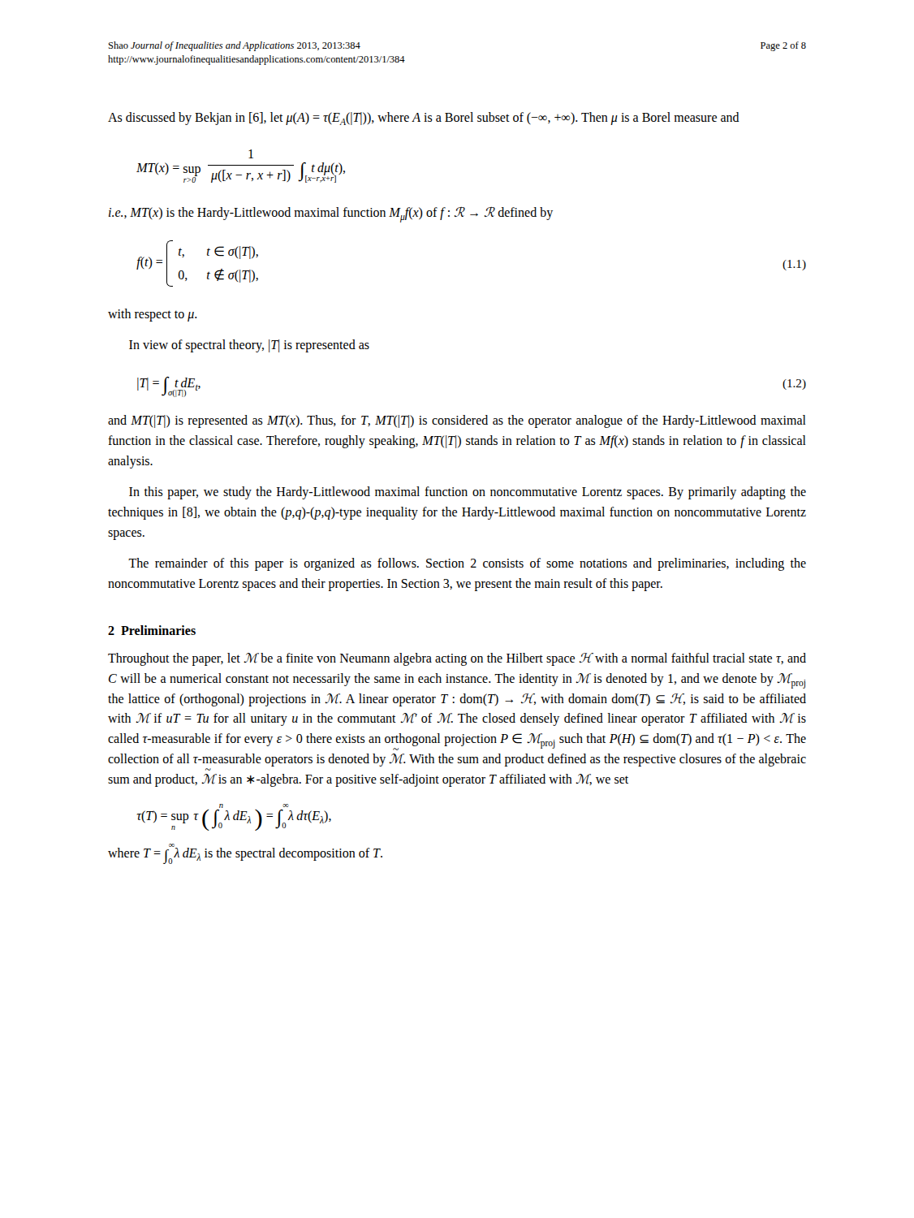Shao Journal of Inequalities and Applications 2013, 2013:384
http://www.journalofinequalitiesandapplications.com/content/2013/1/384
Page 2 of 8
As discussed by Bekjan in [6], let μ(A) = τ(EA(|T|)), where A is a Borel subset of (−∞, +∞). Then μ is a Borel measure and
MT(x) = supr>0 1 μ([x − r, x + r]) ∫[x−r,x+r] t dμ(t),
i.e., MT(x) is the Hardy-Littlewood maximal function Mμf(x) of f : ℛ → ℛ defined by
(1.1) f(t) =
| t , | t ∈ σ (/ T /), |
| 0, | t ∉ σ (/ T /), |
with respect to μ.
In view of spectral theory, |T| is represented as
(1.2) |T| = ∫σ(|T|) t dEt,
and MT(|T|) is represented as MT(x). Thus, for T, MT(|T|) is considered as the operator analogue of the Hardy-Littlewood maximal function in the classical case. Therefore, roughly speaking, MT(|T|) stands in relation to T as Mf(x) stands in relation to f in classical analysis.
In this paper, we study the Hardy-Littlewood maximal function on noncommutative Lorentz spaces. By primarily adapting the techniques in [8], we obtain the (p,q)-(p,q)-type inequality for the Hardy-Littlewood maximal function on noncommutative Lorentz spaces.
The remainder of this paper is organized as follows. Section 2 consists of some notations and preliminaries, including the noncommutative Lorentz spaces and their properties. In Section 3, we present the main result of this paper.
2 Preliminaries
Throughout the paper, let ℳ be a finite von Neumann algebra acting on the Hilbert space ℋ with a normal faithful tracial state τ, and C will be a numerical constant not necessarily the same in each instance. The identity in ℳ is denoted by 1, and we denote by ℳproj the lattice of (orthogonal) projections in ℳ. A linear operator T : dom(T) → ℋ, with domain dom(T) ⊆ ℋ, is said to be affiliated with ℳ if uT = Tu for all unitary u in the commutant ℳ′ of ℳ. The closed densely defined linear operator T affiliated with ℳ is called τ-measurable if for every ε > 0 there exists an orthogonal projection P ∈ ℳproj such that P(H) ⊆ dom(T) and τ(1 − P) < ε. The collection of all τ-measurable operators is denoted by ℳ. With the sum and product defined as the respective closures of the algebraic sum and product, ℳ is an ∗-algebra. For a positive self-adjoint operator T affiliated with ℳ, we set
τ(T) = supn τ ( ∫0 n λ dEλ ) = ∫0∞ λ dτ(Eλ),
where T = ∫0∞ λ dEλ is the spectral decomposition of T.